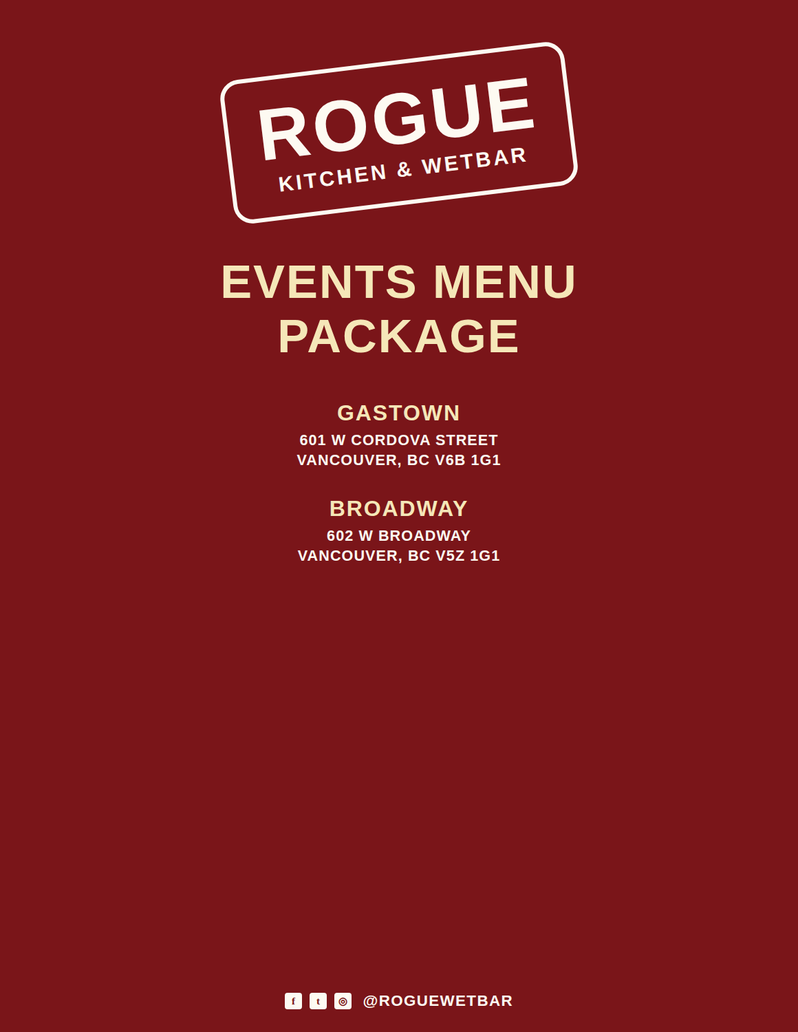Rogue Kitchen & Wetbar
Events Menu Package
Gastown
601 W Cordova Street
Vancouver, BC V6B 1G1
Broadway
602 W Broadway
Vancouver, BC V5Z 1G1
f t ◎ @roguewetbar